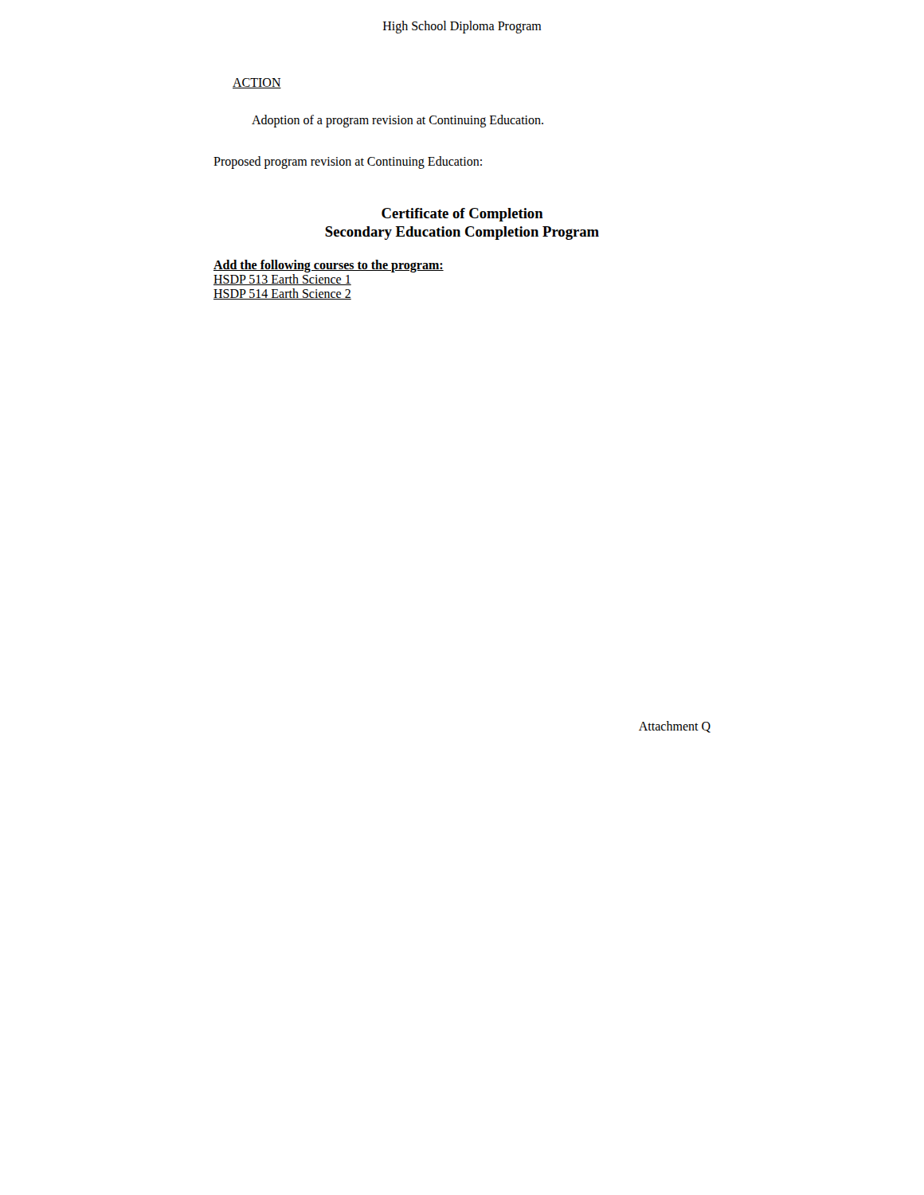High School Diploma Program
ACTION
Adoption of a program revision at Continuing Education.
Proposed program revision at Continuing Education:
Certificate of Completion
Secondary Education Completion Program
Add the following courses to the program:
HSDP 513 Earth Science 1
HSDP 514 Earth Science 2
Attachment Q